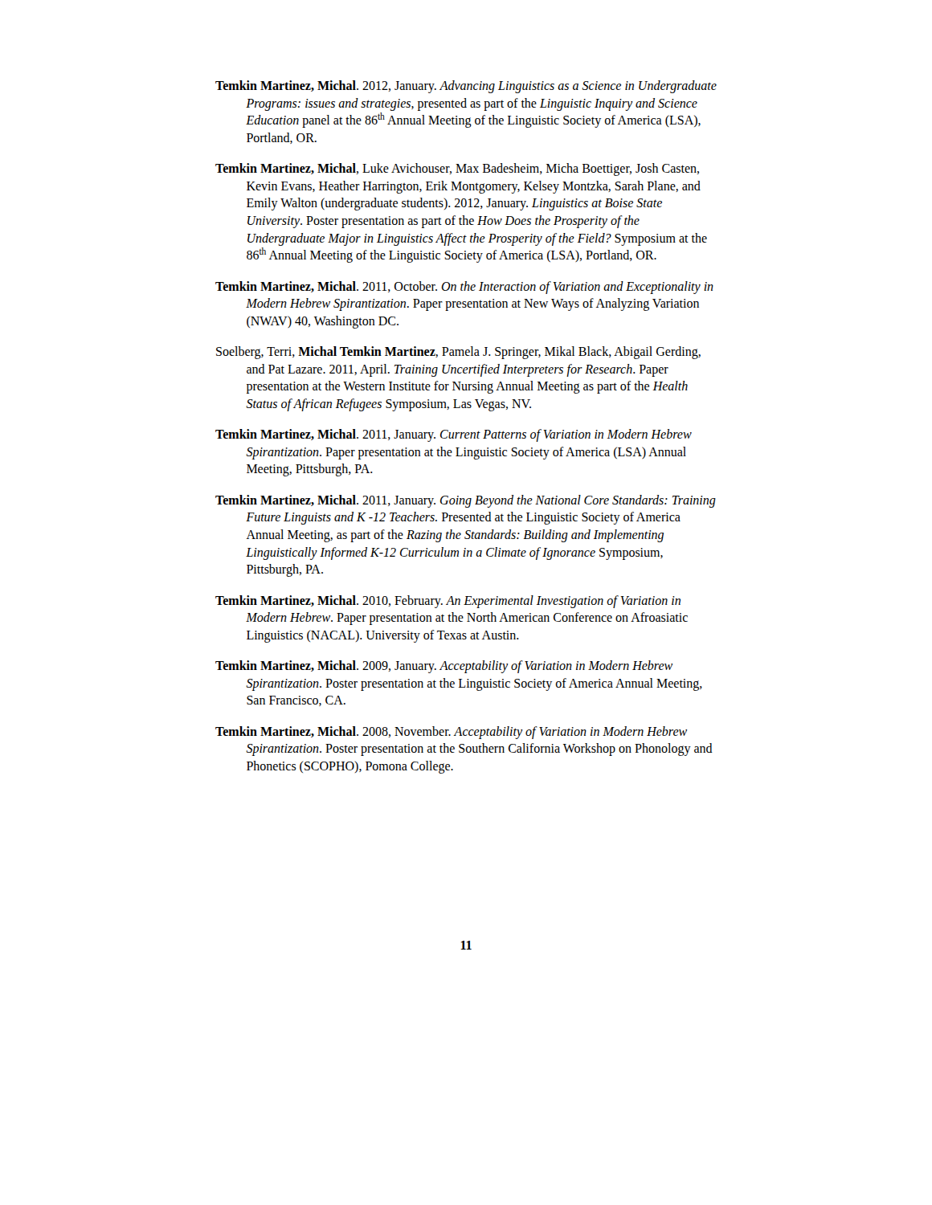Temkin Martinez, Michal. 2012, January. Advancing Linguistics as a Science in Undergraduate Programs: issues and strategies, presented as part of the Linguistic Inquiry and Science Education panel at the 86th Annual Meeting of the Linguistic Society of America (LSA), Portland, OR.
Temkin Martinez, Michal, Luke Avichouser, Max Badesheim, Micha Boettiger, Josh Casten, Kevin Evans, Heather Harrington, Erik Montgomery, Kelsey Montzka, Sarah Plane, and Emily Walton (undergraduate students). 2012, January. Linguistics at Boise State University. Poster presentation as part of the How Does the Prosperity of the Undergraduate Major in Linguistics Affect the Prosperity of the Field? Symposium at the 86th Annual Meeting of the Linguistic Society of America (LSA), Portland, OR.
Temkin Martinez, Michal. 2011, October. On the Interaction of Variation and Exceptionality in Modern Hebrew Spirantization. Paper presentation at New Ways of Analyzing Variation (NWAV) 40, Washington DC.
Soelberg, Terri, Michal Temkin Martinez, Pamela J. Springer, Mikal Black, Abigail Gerding, and Pat Lazare. 2011, April. Training Uncertified Interpreters for Research. Paper presentation at the Western Institute for Nursing Annual Meeting as part of the Health Status of African Refugees Symposium, Las Vegas, NV.
Temkin Martinez, Michal. 2011, January. Current Patterns of Variation in Modern Hebrew Spirantization. Paper presentation at the Linguistic Society of America (LSA) Annual Meeting, Pittsburgh, PA.
Temkin Martinez, Michal. 2011, January. Going Beyond the National Core Standards: Training Future Linguists and K -12 Teachers. Presented at the Linguistic Society of America Annual Meeting, as part of the Razing the Standards: Building and Implementing Linguistically Informed K-12 Curriculum in a Climate of Ignorance Symposium, Pittsburgh, PA.
Temkin Martinez, Michal. 2010, February. An Experimental Investigation of Variation in Modern Hebrew. Paper presentation at the North American Conference on Afroasiatic Linguistics (NACAL). University of Texas at Austin.
Temkin Martinez, Michal. 2009, January. Acceptability of Variation in Modern Hebrew Spirantization. Poster presentation at the Linguistic Society of America Annual Meeting, San Francisco, CA.
Temkin Martinez, Michal. 2008, November. Acceptability of Variation in Modern Hebrew Spirantization. Poster presentation at the Southern California Workshop on Phonology and Phonetics (SCOPHO), Pomona College.
11